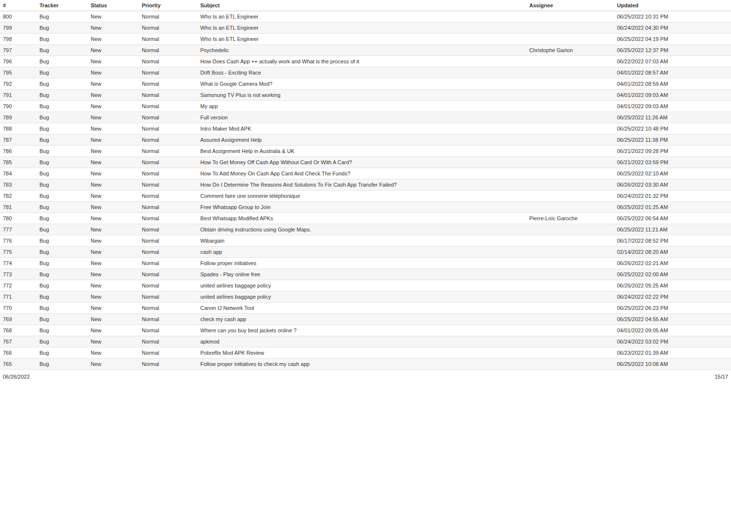| # | Tracker | Status | Priority | Subject | Assignee | Updated |
| --- | --- | --- | --- | --- | --- | --- |
| 800 | Bug | New | Normal | Who Is an ETL Engineer | | 06/25/2022 10:31 PM |
| 799 | Bug | New | Normal | Who Is an ETL Engineer | | 06/24/2022 04:30 PM |
| 798 | Bug | New | Normal | Who Is an ETL Engineer | | 06/25/2022 04:19 PM |
| 797 | Bug | New | Normal | Psychedelic | Christophe Garion | 06/25/2022 12:37 PM |
| 796 | Bug | New | Normal | How Does Cash App ++ actually work and What is the process of it | | 06/22/2022 07:03 AM |
| 795 | Bug | New | Normal | Drift Boss - Exciting Race | | 04/01/2022 08:57 AM |
| 792 | Bug | New | Normal | What is Google Camera Mod? | | 04/01/2022 08:59 AM |
| 791 | Bug | New | Normal | Samsnung TV Plus is not working | | 04/01/2022 09:03 AM |
| 790 | Bug | New | Normal | My app | | 04/01/2022 09:03 AM |
| 789 | Bug | New | Normal | Full version | | 06/25/2022 11:26 AM |
| 788 | Bug | New | Normal | Intro Maker Mod APK | | 06/25/2022 10:48 PM |
| 787 | Bug | New | Normal | Assured Assignment Help | | 06/25/2022 11:38 PM |
| 786 | Bug | New | Normal | Best Assignment Help in Australia & UK | | 06/21/2022 09:28 PM |
| 785 | Bug | New | Normal | How To Get Money Off Cash App Without Card Or With A Card? | | 06/21/2022 03:59 PM |
| 784 | Bug | New | Normal | How To Add Money On Cash App Card And Check The Funds? | | 06/25/2022 02:10 AM |
| 783 | Bug | New | Normal | How Do I Determine The Reasons And Solutions To Fix Cash App Transfer Failed? | | 06/26/2022 03:30 AM |
| 782 | Bug | New | Normal | Comment faire une sonnerie téléphonique | | 06/24/2022 01:32 PM |
| 781 | Bug | New | Normal | Free Whatsapp Group to Join | | 06/25/2022 01:25 AM |
| 780 | Bug | New | Normal | Best Whatsapp Modified APKs | Pierre-Loïc Garoche | 06/25/2022 06:54 AM |
| 777 | Bug | New | Normal | Obtain driving instructions using Google Maps. | | 06/25/2022 11:21 AM |
| 776 | Bug | New | Normal | Wibargain | | 06/17/2022 08:52 PM |
| 775 | Bug | New | Normal | cash app | | 02/14/2022 08:20 AM |
| 774 | Bug | New | Normal | Follow proper initiatives | | 06/26/2022 02:21 AM |
| 773 | Bug | New | Normal | Spades - Play online free | | 06/25/2022 02:00 AM |
| 772 | Bug | New | Normal | united airlines baggage policy | | 06/26/2022 05:25 AM |
| 771 | Bug | New | Normal | united airlines baggage policy | | 06/24/2022 02:22 PM |
| 770 | Bug | New | Normal | Canon IJ Network Tool | | 06/25/2022 06:23 PM |
| 769 | Bug | New | Normal | check my cash app | | 06/25/2022 04:55 AM |
| 768 | Bug | New | Normal | Where can you buy best jackets online ? | | 04/01/2022 09:05 AM |
| 767 | Bug | New | Normal | apkmod | | 06/24/2022 03:02 PM |
| 766 | Bug | New | Normal | Pobreflix Mod APK Review | | 06/23/2022 01:39 AM |
| 765 | Bug | New | Normal | Follow proper initiatives to check my cash app | | 06/25/2022 10:08 AM |
06/26/2022 15/17